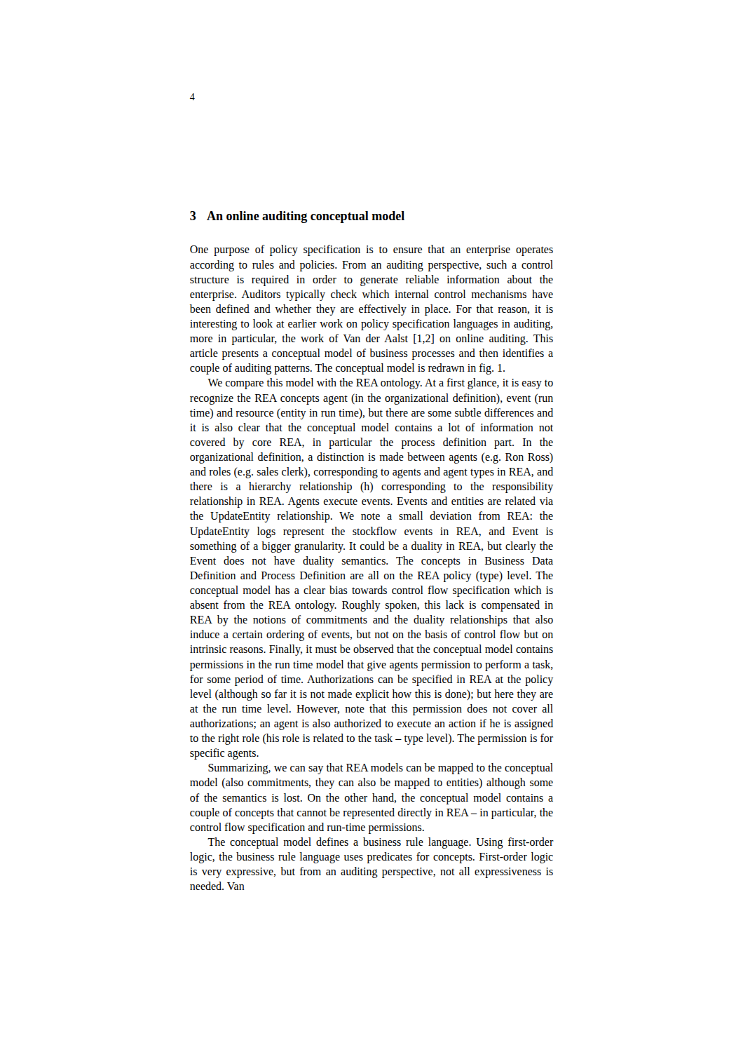4
3 An online auditing conceptual model
One purpose of policy specification is to ensure that an enterprise operates according to rules and policies. From an auditing perspective, such a control structure is required in order to generate reliable information about the enterprise. Auditors typically check which internal control mechanisms have been defined and whether they are effectively in place. For that reason, it is interesting to look at earlier work on policy specification languages in auditing, more in particular, the work of Van der Aalst [1,2] on online auditing. This article presents a conceptual model of business processes and then identifies a couple of auditing patterns. The conceptual model is redrawn in fig. 1.
We compare this model with the REA ontology. At a first glance, it is easy to recognize the REA concepts agent (in the organizational definition), event (run time) and resource (entity in run time), but there are some subtle differences and it is also clear that the conceptual model contains a lot of information not covered by core REA, in particular the process definition part. In the organizational definition, a distinction is made between agents (e.g. Ron Ross) and roles (e.g. sales clerk), corresponding to agents and agent types in REA, and there is a hierarchy relationship (h) corresponding to the responsibility relationship in REA. Agents execute events. Events and entities are related via the UpdateEntity relationship. We note a small deviation from REA: the UpdateEntity logs represent the stockflow events in REA, and Event is something of a bigger granularity. It could be a duality in REA, but clearly the Event does not have duality semantics. The concepts in Business Data Definition and Process Definition are all on the REA policy (type) level. The conceptual model has a clear bias towards control flow specification which is absent from the REA ontology. Roughly spoken, this lack is compensated in REA by the notions of commitments and the duality relationships that also induce a certain ordering of events, but not on the basis of control flow but on intrinsic reasons. Finally, it must be observed that the conceptual model contains permissions in the run time model that give agents permission to perform a task, for some period of time. Authorizations can be specified in REA at the policy level (although so far it is not made explicit how this is done); but here they are at the run time level. However, note that this permission does not cover all authorizations; an agent is also authorized to execute an action if he is assigned to the right role (his role is related to the task – type level). The permission is for specific agents.
Summarizing, we can say that REA models can be mapped to the conceptual model (also commitments, they can also be mapped to entities) although some of the semantics is lost. On the other hand, the conceptual model contains a couple of concepts that cannot be represented directly in REA – in particular, the control flow specification and run-time permissions.
The conceptual model defines a business rule language. Using first-order logic, the business rule language uses predicates for concepts. First-order logic is very expressive, but from an auditing perspective, not all expressiveness is needed. Van